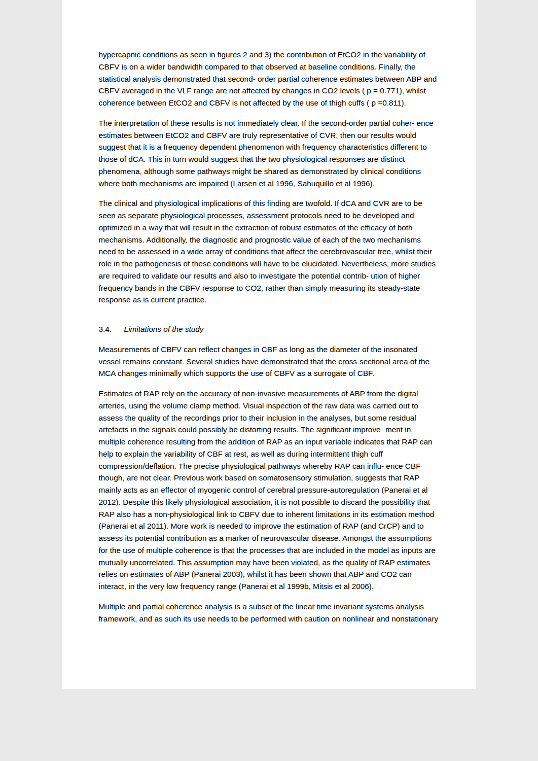hypercapnic conditions as seen in figures 2 and 3) the contribution of EtCO2 in the variability of CBFV is on a wider bandwidth compared to that observed at baseline conditions. Finally, the statistical analysis demonstrated that second- order partial coherence estimates between ABP and CBFV averaged in the VLF range are not affected by changes in CO2 levels ( p = 0.771), whilst coherence between EtCO2 and CBFV is not affected by the use of thigh cuffs ( p =0.811).
The interpretation of these results is not immediately clear. If the second-order partial coher- ence estimates between EtCO2 and CBFV are truly representative of CVR, then our results would suggest that it is a frequency dependent phenomenon with frequency characteristics different to those of dCA. This in turn would suggest that the two physiological responses are distinct phenomena, although some pathways might be shared as demonstrated by clinical conditions where both mechanisms are impaired (Larsen et al 1996, Sahuquillo et al 1996).
The clinical and physiological implications of this finding are twofold. If dCA and CVR are to be seen as separate physiological processes, assessment protocols need to be developed and optimized in a way that will result in the extraction of robust estimates of the efficacy of both mechanisms. Additionally, the diagnostic and prognostic value of each of the two mechanisms need to be assessed in a wide array of conditions that affect the cerebrovascular tree, whilst their role in the pathogenesis of these conditions will have to be elucidated. Nevertheless, more studies are required to validate our results and also to investigate the potential contrib- ution of higher frequency bands in the CBFV response to CO2, rather than simply measuring its steady-state response as is current practice.
3.4. Limitations of the study
Measurements of CBFV can reflect changes in CBF as long as the diameter of the insonated vessel remains constant. Several studies have demonstrated that the cross-sectional area of the MCA changes minimally which supports the use of CBFV as a surrogate of CBF.
Estimates of RAP rely on the accuracy of non-invasive measurements of ABP from the digital arteries, using the volume clamp method. Visual inspection of the raw data was carried out to assess the quality of the recordings prior to their inclusion in the analyses, but some residual artefacts in the signals could possibly be distorting results. The significant improve- ment in multiple coherence resulting from the addition of RAP as an input variable indicates that RAP can help to explain the variability of CBF at rest, as well as during intermittent thigh cuff compression/deflation. The precise physiological pathways whereby RAP can influ- ence CBF though, are not clear. Previous work based on somatosensory stimulation, suggests that RAP mainly acts as an effector of myogenic control of cerebral pressure-autoregulation (Panerai et al 2012). Despite this likely physiological association, it is not possible to discard the possibility that RAP also has a non-physiological link to CBFV due to inherent limitations in its estimation method (Panerai et al 2011). More work is needed to improve the estimation of RAP (and CrCP) and to assess its potential contribution as a marker of neurovascular disease. Amongst the assumptions for the use of multiple coherence is that the processes that are included in the model as inputs are mutually uncorrelated. This assumption may have been violated, as the quality of RAP estimates relies on estimates of ABP (Panerai 2003), whilst it has been shown that ABP and CO2 can interact, in the very low frequency range (Panerai et al 1999b, Mitsis et al 2006).
Multiple and partial coherence analysis is a subset of the linear time invariant systems analysis framework, and as such its use needs to be performed with caution on nonlinear and nonstationary